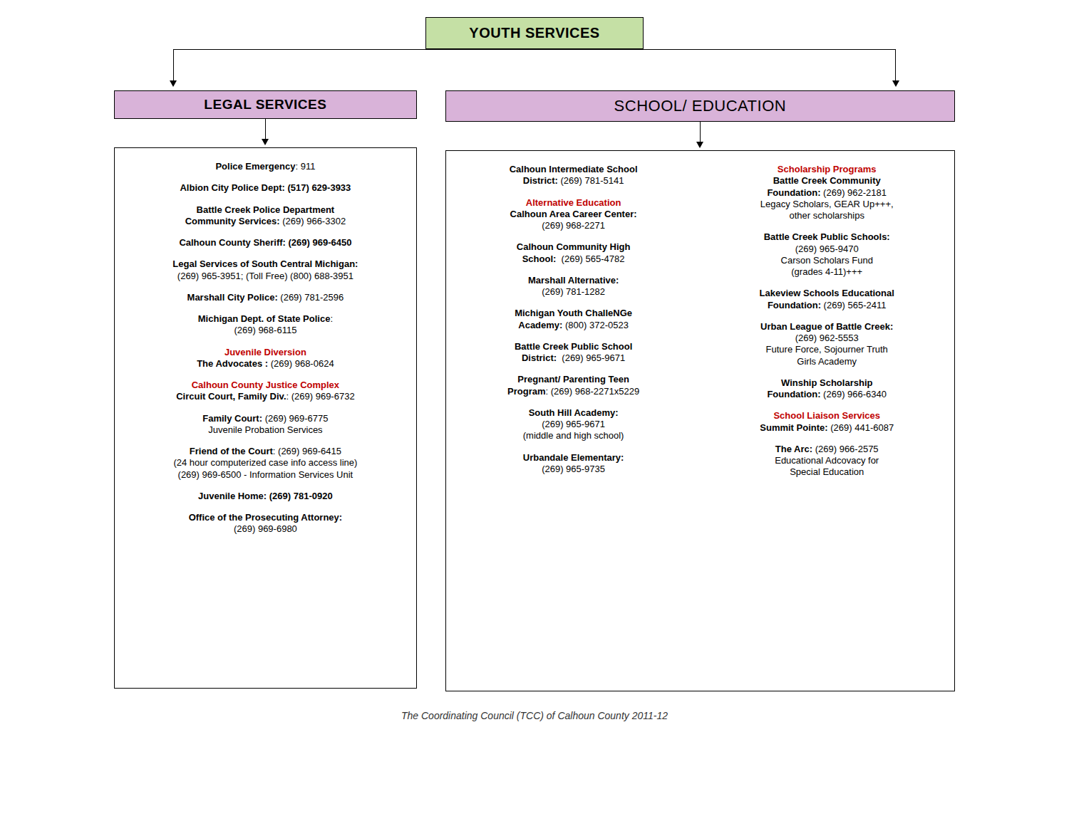YOUTH SERVICES
LEGAL SERVICES
Police Emergency: 911
Albion City Police Dept: (517) 629-3933
Battle Creek Police Department
Community Services: (269) 966-3302
Calhoun County Sheriff: (269) 969-6450
Legal Services of South Central Michigan:
(269) 965-3951; (Toll Free) (800) 688-3951
Marshall City Police: (269) 781-2596
Michigan Dept. of State Police:
(269) 968-6115
Juvenile Diversion The Advocates : (269) 968-0624
Calhoun County Justice Complex Circuit Court, Family Div.: (269) 969-6732
Family Court: (269) 969-6775
Juvenile Probation Services
Friend of the Court: (269) 969-6415
(24 hour computerized case info access line)
(269) 969-6500 - Information Services Unit
Juvenile Home: (269) 781-0920
Office of the Prosecuting Attorney:
(269) 969-6980
SCHOOL/ EDUCATION
Calhoun Intermediate School
District: (269) 781-5141
Alternative Education Calhoun Area Career Center:
(269) 968-2271
Calhoun Community High
School: (269) 565-4782
Marshall Alternative:
(269) 781-1282
Michigan Youth ChalleNGe
Academy: (800) 372-0523
Battle Creek Public School
District: (269) 965-9671
Pregnant/ Parenting Teen
Program: (269) 968-2271x5229
South Hill Academy:
(269) 965-9671
(middle and high school)
Urbandale Elementary:
(269) 965-9735
Scholarship Programs Battle Creek Community
Foundation: (269) 962-2181
Legacy Scholars, GEAR Up+++,
other scholarships
Battle Creek Public Schools:
(269) 965-9470
Carson Scholars Fund
(grades 4-11)+++
Lakeview Schools Educational
Foundation: (269) 565-2411
Urban League of Battle Creek:
(269) 962-5553
Future Force, Sojourner Truth
Girls Academy
Winship Scholarship
Foundation: (269) 966-6340
School Liaison Services Summit Pointe: (269) 441-6087
The Arc: (269) 966-2575
Educational Adcovacy for
Special Education
The Coordinating Council (TCC) of Calhoun County 2011-12